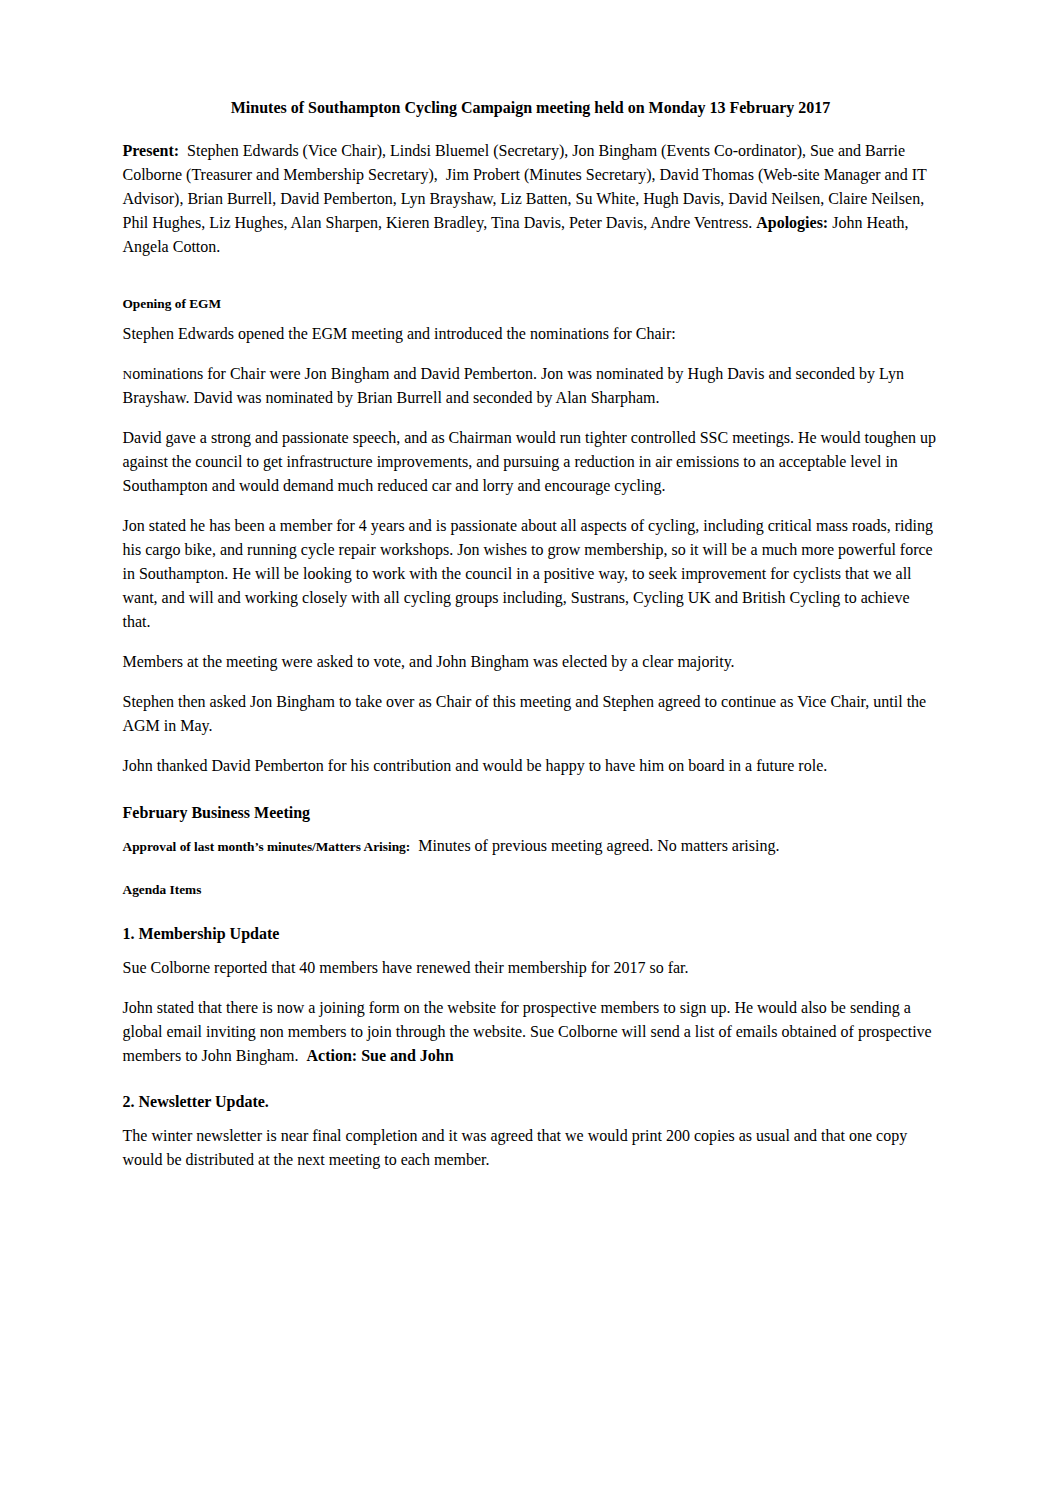Minutes of Southampton Cycling Campaign meeting held on Monday 13 February 2017
Present: Stephen Edwards (Vice Chair), Lindsi Bluemel (Secretary), Jon Bingham (Events Co-ordinator), Sue and Barrie Colborne (Treasurer and Membership Secretary), Jim Probert (Minutes Secretary), David Thomas (Web-site Manager and IT Advisor), Brian Burrell, David Pemberton, Lyn Brayshaw, Liz Batten, Su White, Hugh Davis, David Neilsen, Claire Neilsen, Phil Hughes, Liz Hughes, Alan Sharpen, Kieren Bradley, Tina Davis, Peter Davis, Andre Ventress. Apologies: John Heath, Angela Cotton.
Opening of EGM
Stephen Edwards opened the EGM meeting and introduced the nominations for Chair:
Nominations for Chair were Jon Bingham and David Pemberton. Jon was nominated by Hugh Davis and seconded by Lyn Brayshaw. David was nominated by Brian Burrell and seconded by Alan Sharpham.
David gave a strong and passionate speech, and as Chairman would run tighter controlled SSC meetings. He would toughen up against the council to get infrastructure improvements, and pursuing a reduction in air emissions to an acceptable level in Southampton and would demand much reduced car and lorry and encourage cycling.
Jon stated he has been a member for 4 years and is passionate about all aspects of cycling, including critical mass roads, riding his cargo bike, and running cycle repair workshops. Jon wishes to grow membership, so it will be a much more powerful force in Southampton. He will be looking to work with the council in a positive way, to seek improvement for cyclists that we all want, and will and working closely with all cycling groups including, Sustrans, Cycling UK and British Cycling to achieve that.
Members at the meeting were asked to vote, and John Bingham was elected by a clear majority.
Stephen then asked Jon Bingham to take over as Chair of this meeting and Stephen agreed to continue as Vice Chair, until the AGM in May.
John thanked David Pemberton for his contribution and would be happy to have him on board in a future role.
February Business Meeting
Approval of last month’s minutes/Matters Arising: Minutes of previous meeting agreed. No matters arising.
Agenda Items
1. Membership Update
Sue Colborne reported that 40 members have renewed their membership for 2017 so far.
John stated that there is now a joining form on the website for prospective members to sign up. He would also be sending a global email inviting non members to join through the website. Sue Colborne will send a list of emails obtained of prospective members to John Bingham. Action: Sue and John
2. Newsletter Update.
The winter newsletter is near final completion and it was agreed that we would print 200 copies as usual and that one copy would be distributed at the next meeting to each member.